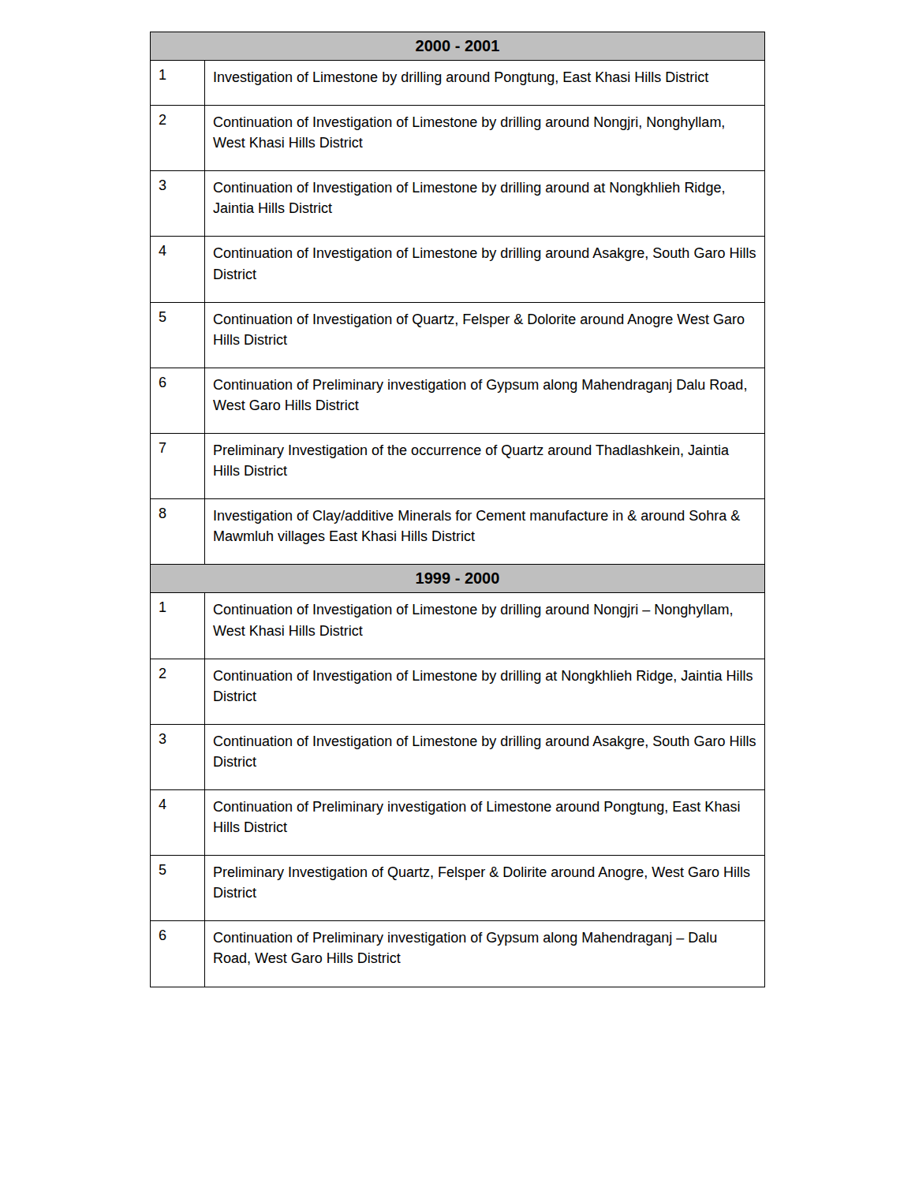| 2000 - 2001 |
| 1 | Investigation of Limestone by drilling around Pongtung, East Khasi Hills District |
| 2 | Continuation of Investigation of Limestone by drilling around Nongjri, Nonghyllam, West Khasi Hills District |
| 3 | Continuation of Investigation of Limestone by drilling around at Nongkhlieh Ridge, Jaintia Hills District |
| 4 | Continuation of Investigation of Limestone by drilling around Asakgre, South Garo Hills District |
| 5 | Continuation of Investigation of Quartz, Felsper & Dolorite around Anogre West Garo Hills District |
| 6 | Continuation of Preliminary investigation of Gypsum along Mahendraganj Dalu Road, West Garo Hills District |
| 7 | Preliminary Investigation of the occurrence of Quartz around Thadlashkein, Jaintia Hills District |
| 8 | Investigation of Clay/additive Minerals for Cement manufacture in & around Sohra & Mawmluh villages East Khasi Hills District |
| 1999 - 2000 |
| 1 | Continuation of Investigation of Limestone by drilling around Nongjri – Nonghyllam, West Khasi Hills District |
| 2 | Continuation of Investigation of Limestone by drilling at Nongkhlieh Ridge, Jaintia Hills District |
| 3 | Continuation of Investigation of Limestone by drilling around Asakgre, South Garo Hills District |
| 4 | Continuation of Preliminary investigation of Limestone around Pongtung, East Khasi Hills District |
| 5 | Preliminary Investigation of Quartz, Felsper & Dolirite around Anogre, West Garo Hills District |
| 6 | Continuation of Preliminary investigation of Gypsum along Mahendraganj – Dalu Road, West Garo Hills District |